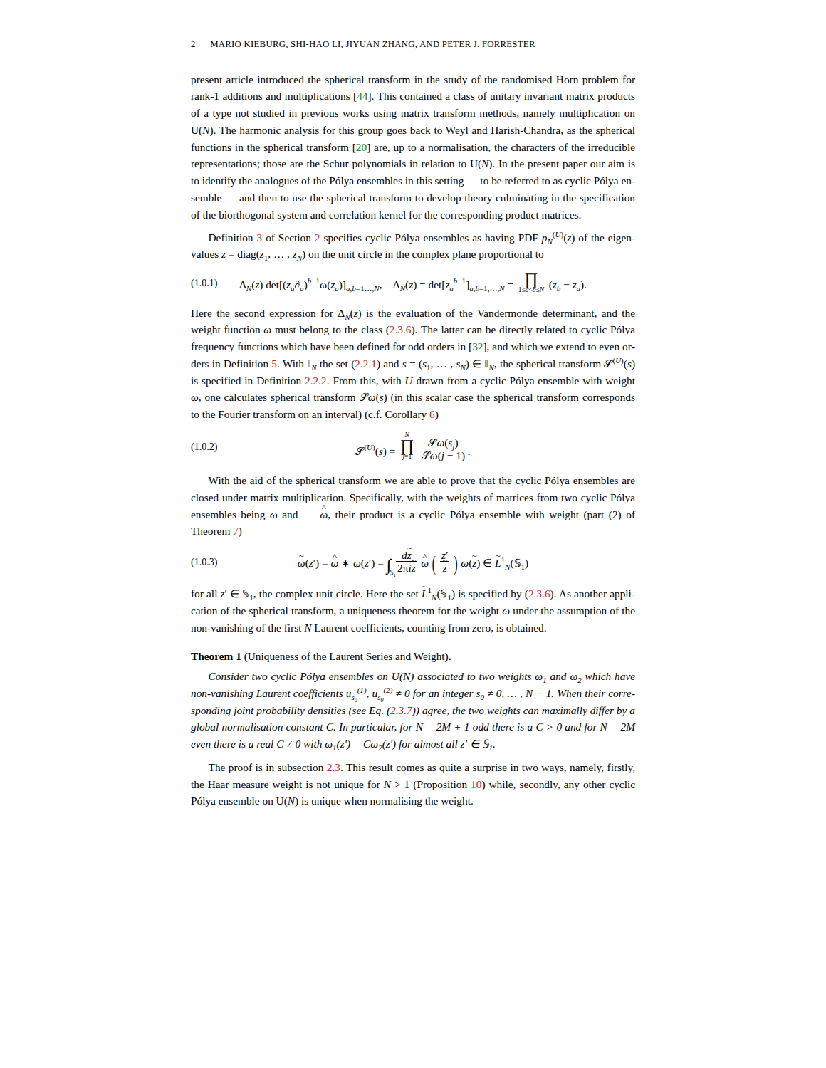2 MARIO KIEBURG, SHI-HAO LI, JIYUAN ZHANG, AND PETER J. FORRESTER
present article introduced the spherical transform in the study of the randomised Horn problem for rank-1 additions and multiplications [44]. This contained a class of unitary invariant matrix products of a type not studied in previous works using matrix transform methods, namely multiplication on U(N). The harmonic analysis for this group goes back to Weyl and Harish-Chandra, as the spherical functions in the spherical transform [20] are, up to a normalisation, the characters of the irreducible representations; those are the Schur polynomials in relation to U(N). In the present paper our aim is to identify the analogues of the Pólya ensembles in this setting — to be referred to as cyclic Pólya ensemble — and then to use the spherical transform to develop theory culminating in the specification of the biorthogonal system and correlation kernel for the corresponding product matrices.
Definition 3 of Section 2 specifies cyclic Pólya ensembles as having PDF pN(U)(z) of the eigenvalues z = diag(z1, … , zN) on the unit circle in the complex plane proportional to
(1.0.1) ΔN(z) det[(za∂a)b−1ω(za)]a,b=1…,N, ΔN(z) = det[zab−1]a,b=1,…,N = ∏1≤a<b≤N (zb − za).
Here the second expression for ΔN(z) is the evaluation of the Vandermonde determinant, and the weight function ω must belong to the class (2.3.6). The latter can be directly related to cyclic Pólya frequency functions which have been defined for odd orders in [32], and which we extend to even orders in Definition 5. With 𝕀N the set (2.2.1) and s = (s1, … , sN) ∈ 𝕀N, the spherical transform 𝒮(U)(s) is specified in Definition 2.2.2. From this, with U drawn from a cyclic Pólya ensemble with weight ω, one calculates spherical transform 𝒮ω(s) (in this scalar case the spherical transform corresponds to the Fourier transform on an interval) (c.f. Corollary 6)
(1.0.2) 𝒮(U)(s) = N∏j=1 𝒮ω(sj) 𝒮ω(j − 1).
With the aid of the spherical transform we are able to prove that the cyclic Pólya ensembles are closed under matrix multiplication. Specifically, with the weights of matrices from two cyclic Pólya ensembles being ω and ^ω, their product is a cyclic Pólya ensemble with weight (part (2) of Theorem 7)
(1.0.3) ~ω(z′) = ^ω ∗ ω(z′) = ∫𝕊1 d~z 2πi~z ^ω ( z′~z ) ω(~z) ∈ ~L1N(𝕊1)
for all z′ ∈ 𝕊1, the complex unit circle. Here the set ~L1N(𝕊1) is specified by (2.3.6). As another application of the spherical transform, a uniqueness theorem for the weight ω under the assumption of the non-vanishing of the first N Laurent coefficients, counting from zero, is obtained.
Theorem 1 (Uniqueness of the Laurent Series and Weight).
Consider two cyclic Pólya ensembles on U(N) associated to two weights ω1 and ω2 which have non-vanishing Laurent coefficients us0(1), us0(2) ≠ 0 for an integer s0 ≠ 0, … , N − 1. When their corresponding joint probability densities (see Eq. (2.3.7)) agree, the two weights can maximally differ by a global normalisation constant C. In particular, for N = 2M + 1 odd there is a C > 0 and for N = 2M even there is a real C ≠ 0 with ω1(z′) = Cω2(z′) for almost all z′ ∈ 𝕊1.
The proof is in subsection 2.3. This result comes as quite a surprise in two ways, namely, firstly, the Haar measure weight is not unique for N > 1 (Proposition 10) while, secondly, any other cyclic Pólya ensemble on U(N) is unique when normalising the weight.